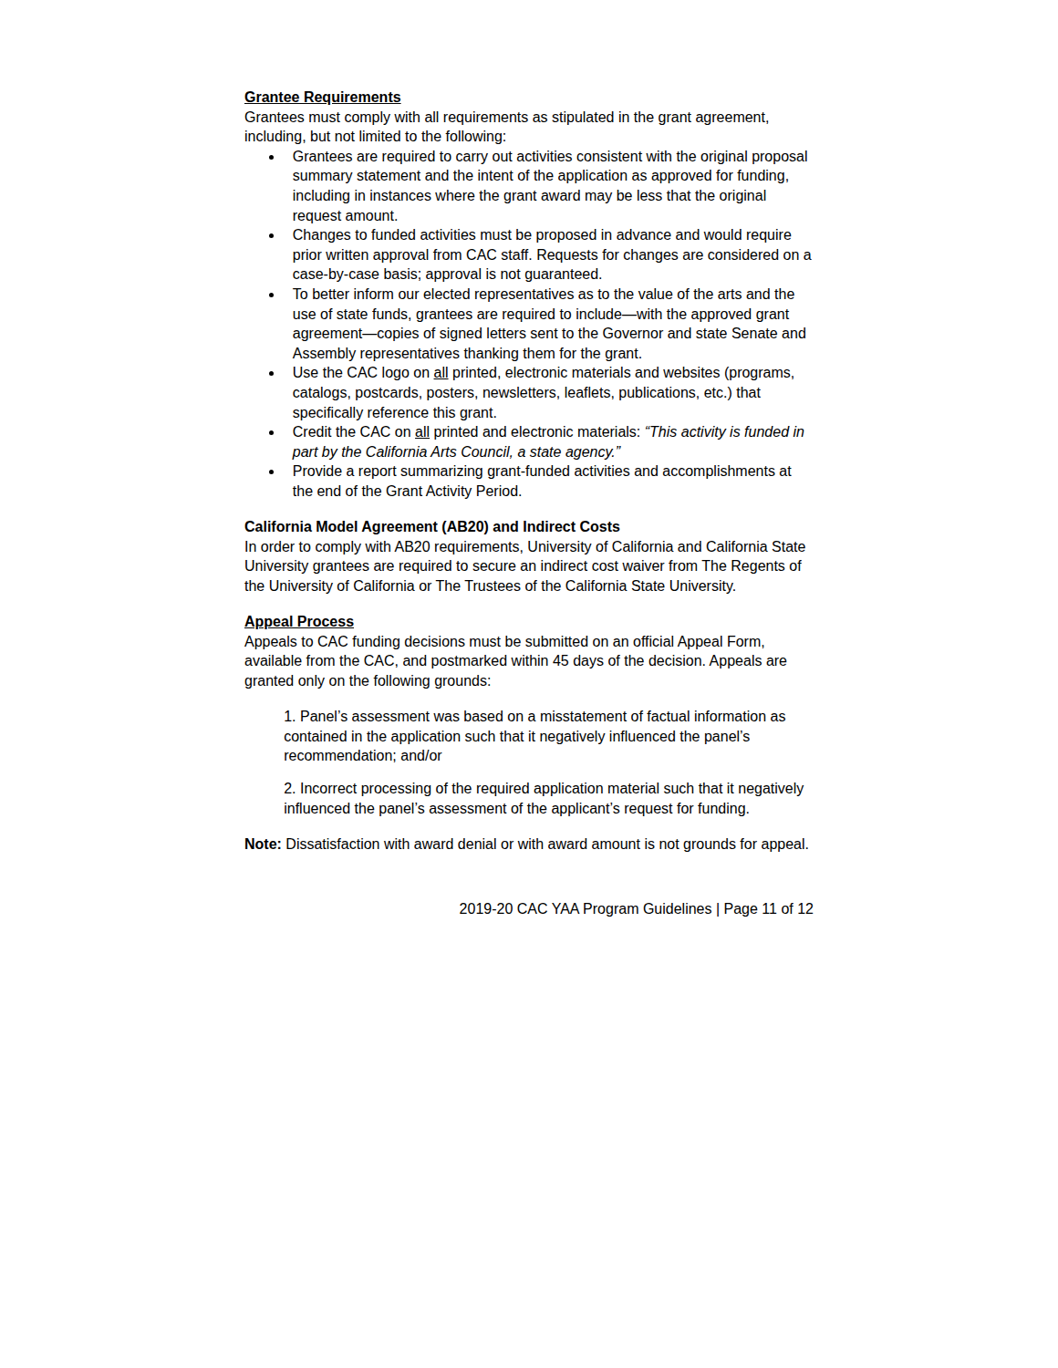Grantee Requirements
Grantees must comply with all requirements as stipulated in the grant agreement, including, but not limited to the following:
Grantees are required to carry out activities consistent with the original proposal summary statement and the intent of the application as approved for funding, including in instances where the grant award may be less that the original request amount.
Changes to funded activities must be proposed in advance and would require prior written approval from CAC staff. Requests for changes are considered on a case-by-case basis; approval is not guaranteed.
To better inform our elected representatives as to the value of the arts and the use of state funds, grantees are required to include—with the approved grant agreement—copies of signed letters sent to the Governor and state Senate and Assembly representatives thanking them for the grant.
Use the CAC logo on all printed, electronic materials and websites (programs, catalogs, postcards, posters, newsletters, leaflets, publications, etc.) that specifically reference this grant.
Credit the CAC on all printed and electronic materials: “This activity is funded in part by the California Arts Council, a state agency.”
Provide a report summarizing grant-funded activities and accomplishments at the end of the Grant Activity Period.
California Model Agreement (AB20) and Indirect Costs
In order to comply with AB20 requirements, University of California and California State University grantees are required to secure an indirect cost waiver from The Regents of the University of California or The Trustees of the California State University.
Appeal Process
Appeals to CAC funding decisions must be submitted on an official Appeal Form, available from the CAC, and postmarked within 45 days of the decision. Appeals are granted only on the following grounds:
1. Panel’s assessment was based on a misstatement of factual information as contained in the application such that it negatively influenced the panel’s recommendation; and/or
2. Incorrect processing of the required application material such that it negatively influenced the panel’s assessment of the applicant’s request for funding.
Note: Dissatisfaction with award denial or with award amount is not grounds for appeal.
2019-20 CAC YAA Program Guidelines | Page 11 of 12